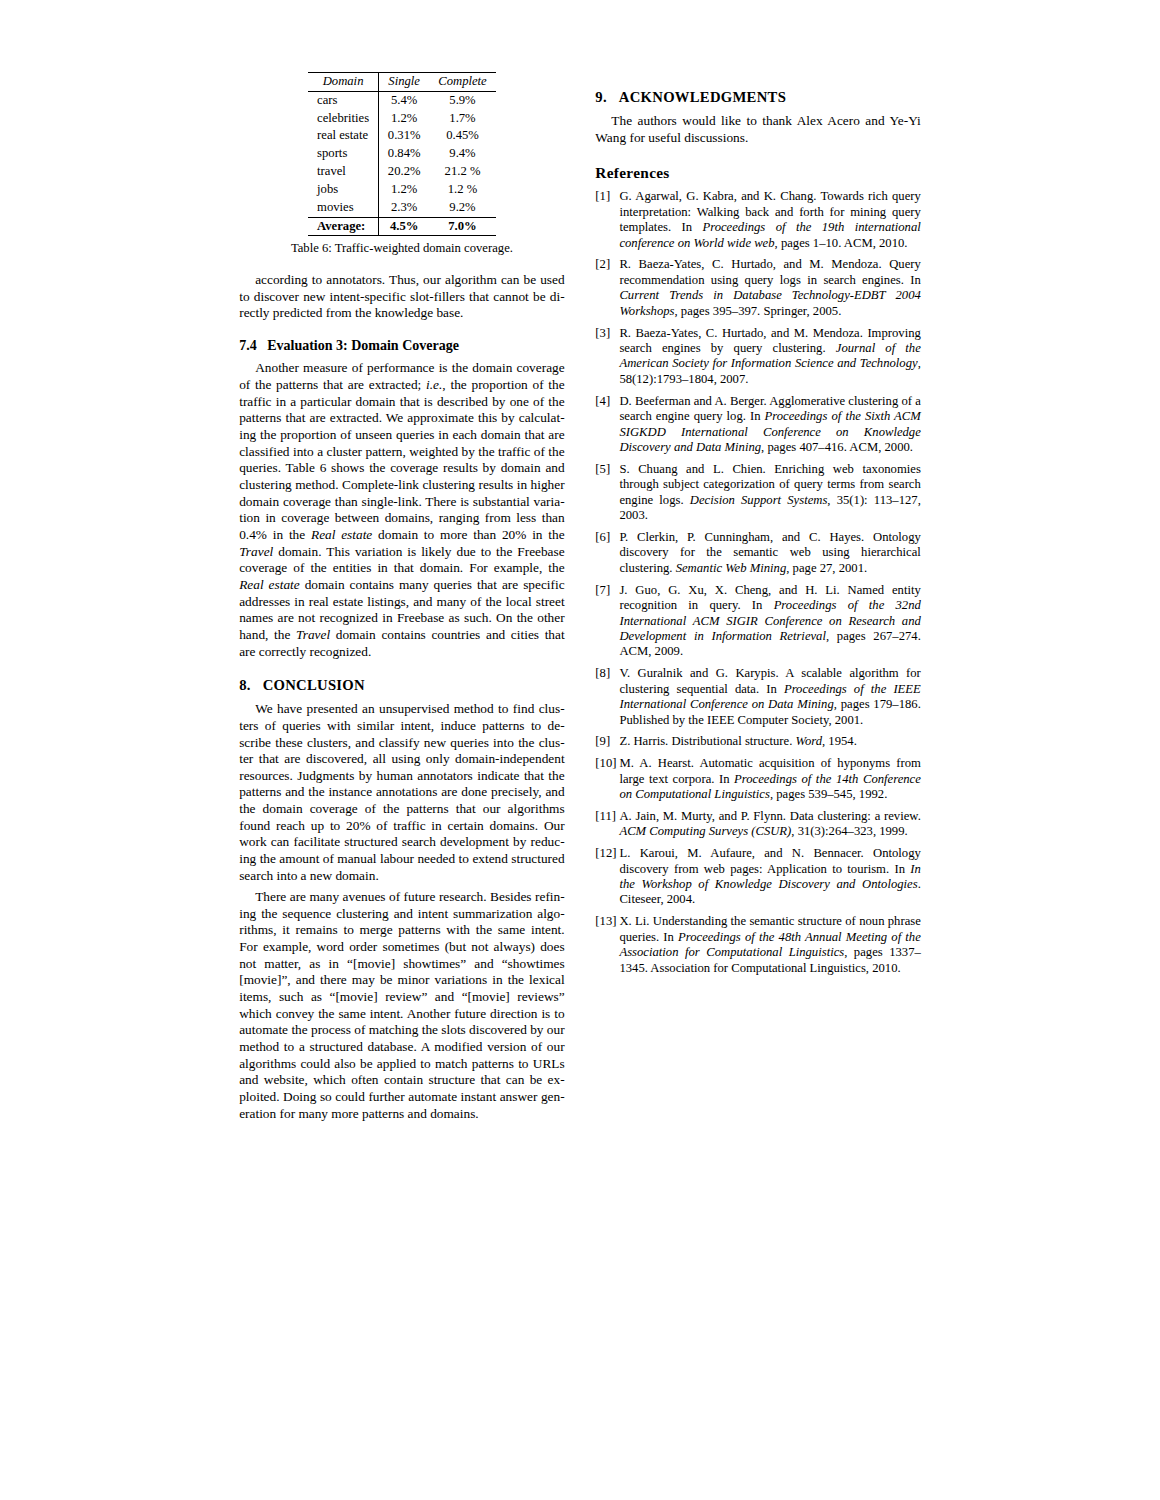| Domain | Single | Complete |
| --- | --- | --- |
| cars | 5.4% | 5.9% |
| celebrities | 1.2% | 1.7% |
| real estate | 0.31% | 0.45% |
| sports | 0.84% | 9.4% |
| travel | 20.2% | 21.2 % |
| jobs | 1.2% | 1.2 % |
| movies | 2.3% | 9.2% |
| Average: | 4.5% | 7.0% |
Table 6: Traffic-weighted domain coverage.
according to annotators. Thus, our algorithm can be used to discover new intent-specific slot-fillers that cannot be directly predicted from the knowledge base.
7.4 Evaluation 3: Domain Coverage
Another measure of performance is the domain coverage of the patterns that are extracted; i.e., the proportion of the traffic in a particular domain that is described by one of the patterns that are extracted. We approximate this by calculating the proportion of unseen queries in each domain that are classified into a cluster pattern, weighted by the traffic of the queries. Table 6 shows the coverage results by domain and clustering method. Complete-link clustering results in higher domain coverage than single-link. There is substantial variation in coverage between domains, ranging from less than 0.4% in the Real estate domain to more than 20% in the Travel domain. This variation is likely due to the Freebase coverage of the entities in that domain. For example, the Real estate domain contains many queries that are specific addresses in real estate listings, and many of the local street names are not recognized in Freebase as such. On the other hand, the Travel domain contains countries and cities that are correctly recognized.
8. CONCLUSION
We have presented an unsupervised method to find clusters of queries with similar intent, induce patterns to describe these clusters, and classify new queries into the cluster that are discovered, all using only domain-independent resources. Judgments by human annotators indicate that the patterns and the instance annotations are done precisely, and the domain coverage of the patterns that our algorithms found reach up to 20% of traffic in certain domains. Our work can facilitate structured search development by reducing the amount of manual labour needed to extend structured search into a new domain.
There are many avenues of future research. Besides refining the sequence clustering and intent summarization algorithms, it remains to merge patterns with the same intent. For example, word order sometimes (but not always) does not matter, as in “[movie] showtimes” and “showtimes [movie]”, and there may be minor variations in the lexical items, such as “[movie] review” and “[movie] reviews” which convey the same intent. Another future direction is to automate the process of matching the slots discovered by our method to a structured database. A modified version of our algorithms could also be applied to match patterns to URLs and website, which often contain structure that can be exploited. Doing so could further automate instant answer generation for many more patterns and domains.
9. ACKNOWLEDGMENTS
The authors would like to thank Alex Acero and Ye-Yi Wang for useful discussions.
References
[1] G. Agarwal, G. Kabra, and K. Chang. Towards rich query interpretation: Walking back and forth for mining query templates. In Proceedings of the 19th international conference on World wide web, pages 1–10. ACM, 2010.
[2] R. Baeza-Yates, C. Hurtado, and M. Mendoza. Query recommendation using query logs in search engines. In Current Trends in Database Technology-EDBT 2004 Workshops, pages 395–397. Springer, 2005.
[3] R. Baeza-Yates, C. Hurtado, and M. Mendoza. Improving search engines by query clustering. Journal of the American Society for Information Science and Technology, 58(12):1793–1804, 2007.
[4] D. Beeferman and A. Berger. Agglomerative clustering of a search engine query log. In Proceedings of the Sixth ACM SIGKDD International Conference on Knowledge Discovery and Data Mining, pages 407–416. ACM, 2000.
[5] S. Chuang and L. Chien. Enriching web taxonomies through subject categorization of query terms from search engine logs. Decision Support Systems, 35(1): 113–127, 2003.
[6] P. Clerkin, P. Cunningham, and C. Hayes. Ontology discovery for the semantic web using hierarchical clustering. Semantic Web Mining, page 27, 2001.
[7] J. Guo, G. Xu, X. Cheng, and H. Li. Named entity recognition in query. In Proceedings of the 32nd International ACM SIGIR Conference on Research and Development in Information Retrieval, pages 267–274. ACM, 2009.
[8] V. Guralnik and G. Karypis. A scalable algorithm for clustering sequential data. In Proceedings of the IEEE International Conference on Data Mining, pages 179–186. Published by the IEEE Computer Society, 2001.
[9] Z. Harris. Distributional structure. Word, 1954.
[10] M. A. Hearst. Automatic acquisition of hyponyms from large text corpora. In Proceedings of the 14th Conference on Computational Linguistics, pages 539–545, 1992.
[11] A. Jain, M. Murty, and P. Flynn. Data clustering: a review. ACM Computing Surveys (CSUR), 31(3):264–323, 1999.
[12] L. Karoui, M. Aufaure, and N. Bennacer. Ontology discovery from web pages: Application to tourism. In In the Workshop of Knowledge Discovery and Ontologies. Citeseer, 2004.
[13] X. Li. Understanding the semantic structure of noun phrase queries. In Proceedings of the 48th Annual Meeting of the Association for Computational Linguistics, pages 1337–1345. Association for Computational Linguistics, 2010.